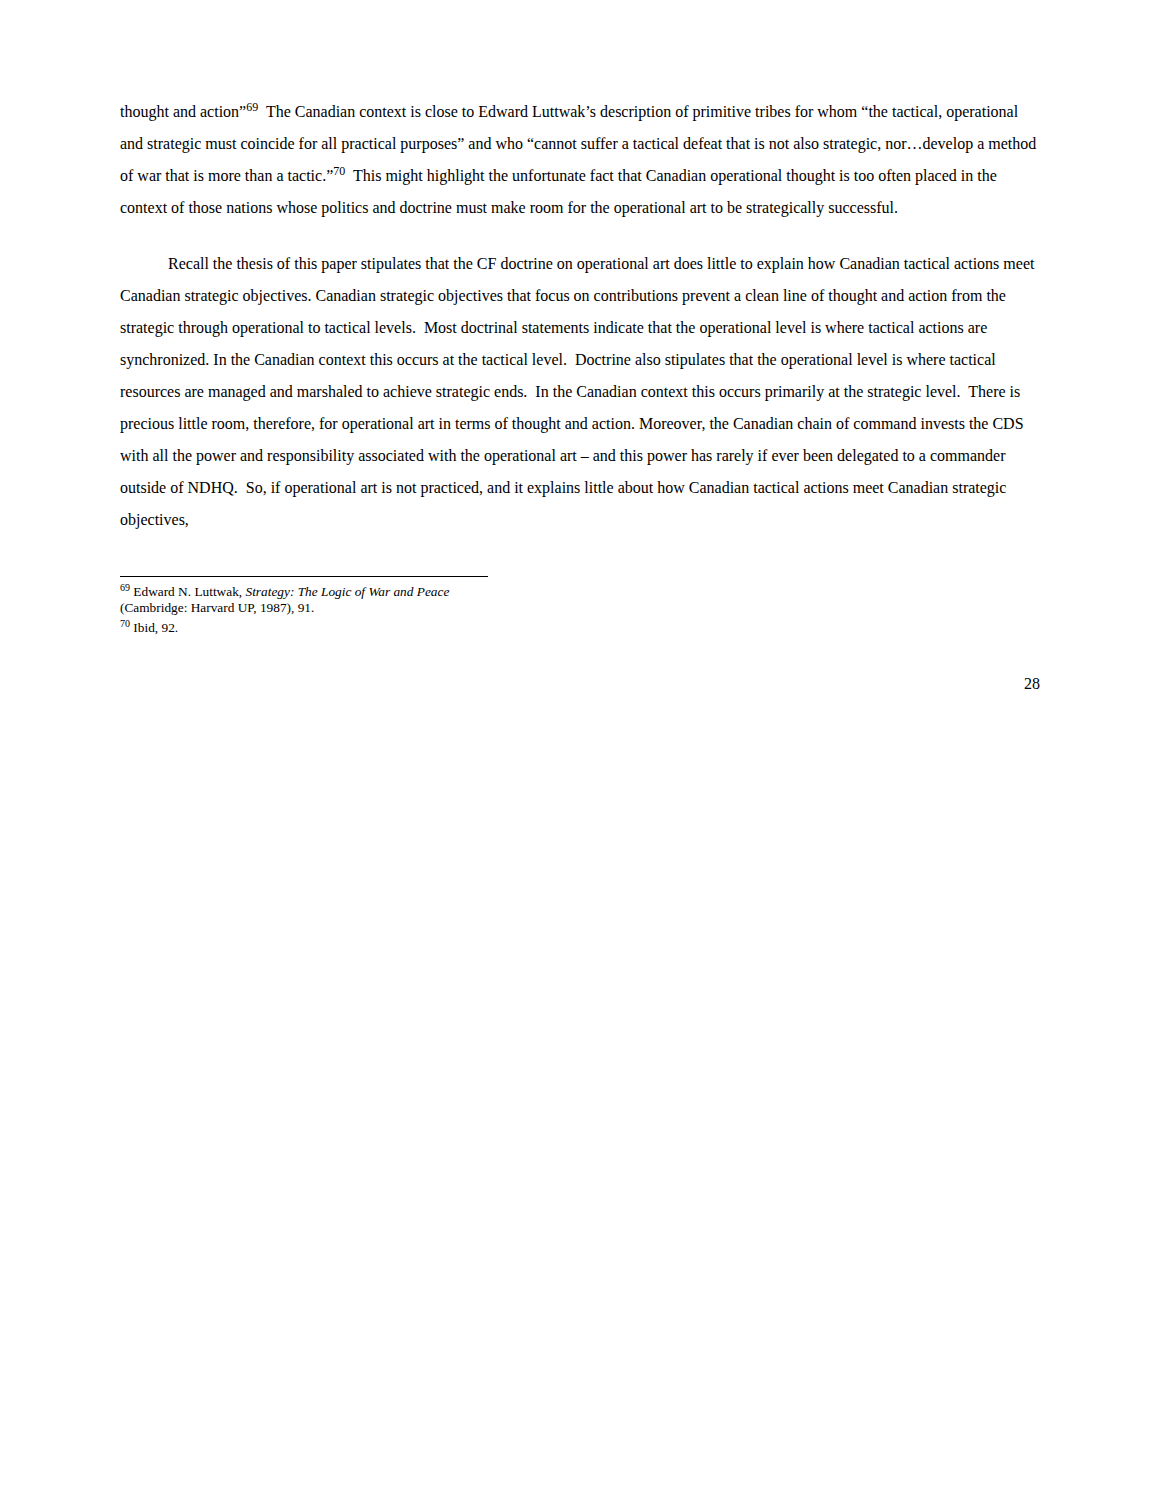thought and action”69 The Canadian context is close to Edward Luttwak’s description of primitive tribes for whom “the tactical, operational and strategic must coincide for all practical purposes” and who “cannot suffer a tactical defeat that is not also strategic, nor…develop a method of war that is more than a tactic.”70 This might highlight the unfortunate fact that Canadian operational thought is too often placed in the context of those nations whose politics and doctrine must make room for the operational art to be strategically successful.
Recall the thesis of this paper stipulates that the CF doctrine on operational art does little to explain how Canadian tactical actions meet Canadian strategic objectives. Canadian strategic objectives that focus on contributions prevent a clean line of thought and action from the strategic through operational to tactical levels. Most doctrinal statements indicate that the operational level is where tactical actions are synchronized. In the Canadian context this occurs at the tactical level. Doctrine also stipulates that the operational level is where tactical resources are managed and marshaled to achieve strategic ends. In the Canadian context this occurs primarily at the strategic level. There is precious little room, therefore, for operational art in terms of thought and action. Moreover, the Canadian chain of command invests the CDS with all the power and responsibility associated with the operational art – and this power has rarely if ever been delegated to a commander outside of NDHQ. So, if operational art is not practiced, and it explains little about how Canadian tactical actions meet Canadian strategic objectives,
69 Edward N. Luttwak, Strategy: The Logic of War and Peace (Cambridge: Harvard UP, 1987), 91.
70 Ibid, 92.
28